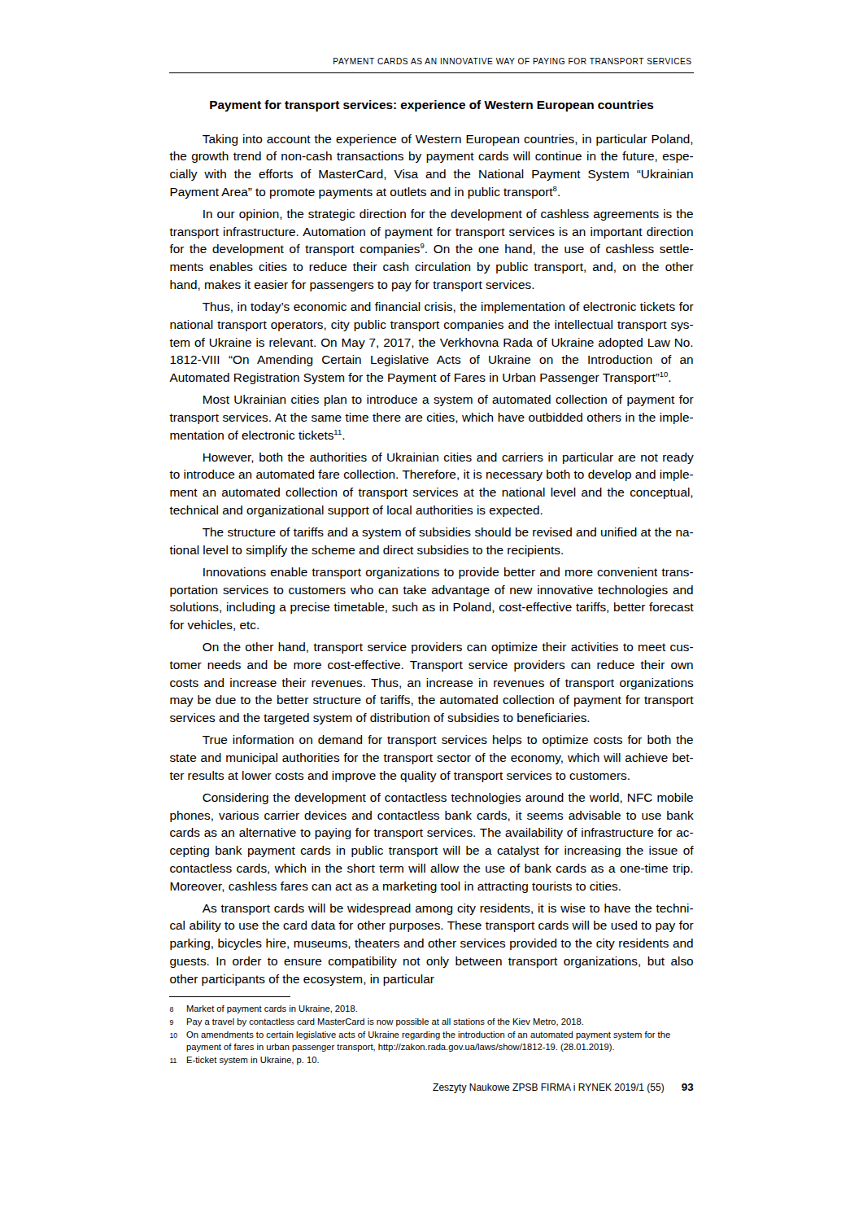Payment cards as an innovative way of paying for transport services
Payment for transport services: experience of Western European countries
Taking into account the experience of Western European countries, in particular Poland, the growth trend of non-cash transactions by payment cards will continue in the future, especially with the efforts of MasterCard, Visa and the National Payment System “Ukrainian Payment Area” to promote payments at outlets and in public transport8.
In our opinion, the strategic direction for the development of cashless agreements is the transport infrastructure. Automation of payment for transport services is an important direction for the development of transport companies9. On the one hand, the use of cashless settlements enables cities to reduce their cash circulation by public transport, and, on the other hand, makes it easier for passengers to pay for transport services.
Thus, in today’s economic and financial crisis, the implementation of electronic tickets for national transport operators, city public transport companies and the intellectual transport system of Ukraine is relevant. On May 7, 2017, the Verkhovna Rada of Ukraine adopted Law No. 1812-VIII “On Amending Certain Legislative Acts of Ukraine on the Introduction of an Automated Registration System for the Payment of Fares in Urban Passenger Transport”10.
Most Ukrainian cities plan to introduce a system of automated collection of payment for transport services. At the same time there are cities, which have outbidded others in the implementation of electronic tickets11.
However, both the authorities of Ukrainian cities and carriers in particular are not ready to introduce an automated fare collection. Therefore, it is necessary both to develop and implement an automated collection of transport services at the national level and the conceptual, technical and organizational support of local authorities is expected.
The structure of tariffs and a system of subsidies should be revised and unified at the national level to simplify the scheme and direct subsidies to the recipients.
Innovations enable transport organizations to provide better and more convenient transportation services to customers who can take advantage of new innovative technologies and solutions, including a precise timetable, such as in Poland, cost-effective tariffs, better forecast for vehicles, etc.
On the other hand, transport service providers can optimize their activities to meet customer needs and be more cost-effective. Transport service providers can reduce their own costs and increase their revenues. Thus, an increase in revenues of transport organizations may be due to the better structure of tariffs, the automated collection of payment for transport services and the targeted system of distribution of subsidies to beneficiaries.
True information on demand for transport services helps to optimize costs for both the state and municipal authorities for the transport sector of the economy, which will achieve better results at lower costs and improve the quality of transport services to customers.
Considering the development of contactless technologies around the world, NFC mobile phones, various carrier devices and contactless bank cards, it seems advisable to use bank cards as an alternative to paying for transport services. The availability of infrastructure for accepting bank payment cards in public transport will be a catalyst for increasing the issue of contactless cards, which in the short term will allow the use of bank cards as a one-time trip. Moreover, cashless fares can act as a marketing tool in attracting tourists to cities.
As transport cards will be widespread among city residents, it is wise to have the technical ability to use the card data for other purposes. These transport cards will be used to pay for parking, bicycles hire, museums, theaters and other services provided to the city residents and guests. In order to ensure compatibility not only between transport organizations, but also other participants of the ecosystem, in particular
8 Market of payment cards in Ukraine, 2018.
9 Pay a travel by contactless card MasterCard is now possible at all stations of the Kiev Metro, 2018.
10 On amendments to certain legislative acts of Ukraine regarding the introduction of an automated payment system for the payment of fares in urban passenger transport, http://zakon.rada.gov.ua/laws/show/1812-19. (28.01.2019).
11 E-ticket system in Ukraine, p. 10.
Zeszyty Naukowe ZPSB FIRMA i RYNEK 2019/1 (55) 93